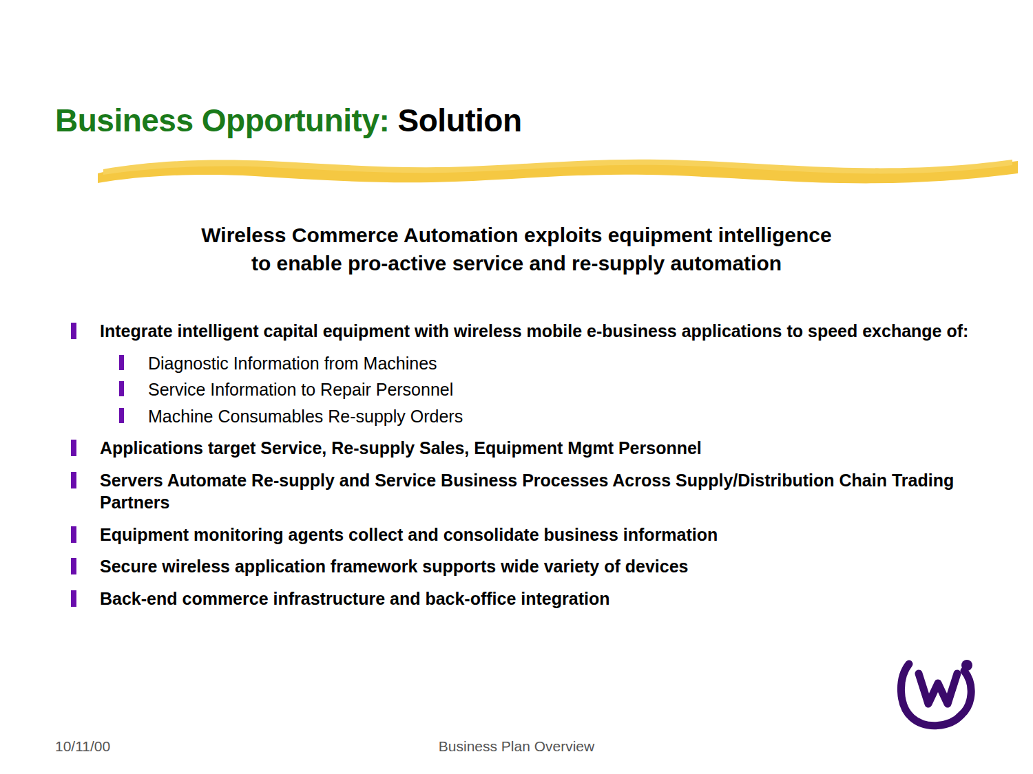Business Opportunity: Solution
Wireless Commerce Automation exploits equipment intelligence
to enable pro-active service and re-supply automation
Integrate intelligent capital equipment with wireless mobile e-business applications to speed exchange of:
Diagnostic Information from Machines
Service Information to Repair Personnel
Machine Consumables Re-supply Orders
Applications target Service, Re-supply Sales, Equipment Mgmt Personnel
Servers Automate Re-supply and Service Business Processes Across Supply/Distribution Chain Trading Partners
Equipment monitoring agents collect and consolidate business information
Secure wireless application framework supports wide variety of devices
Back-end commerce infrastructure and back-office integration
10/11/00
Business Plan Overview